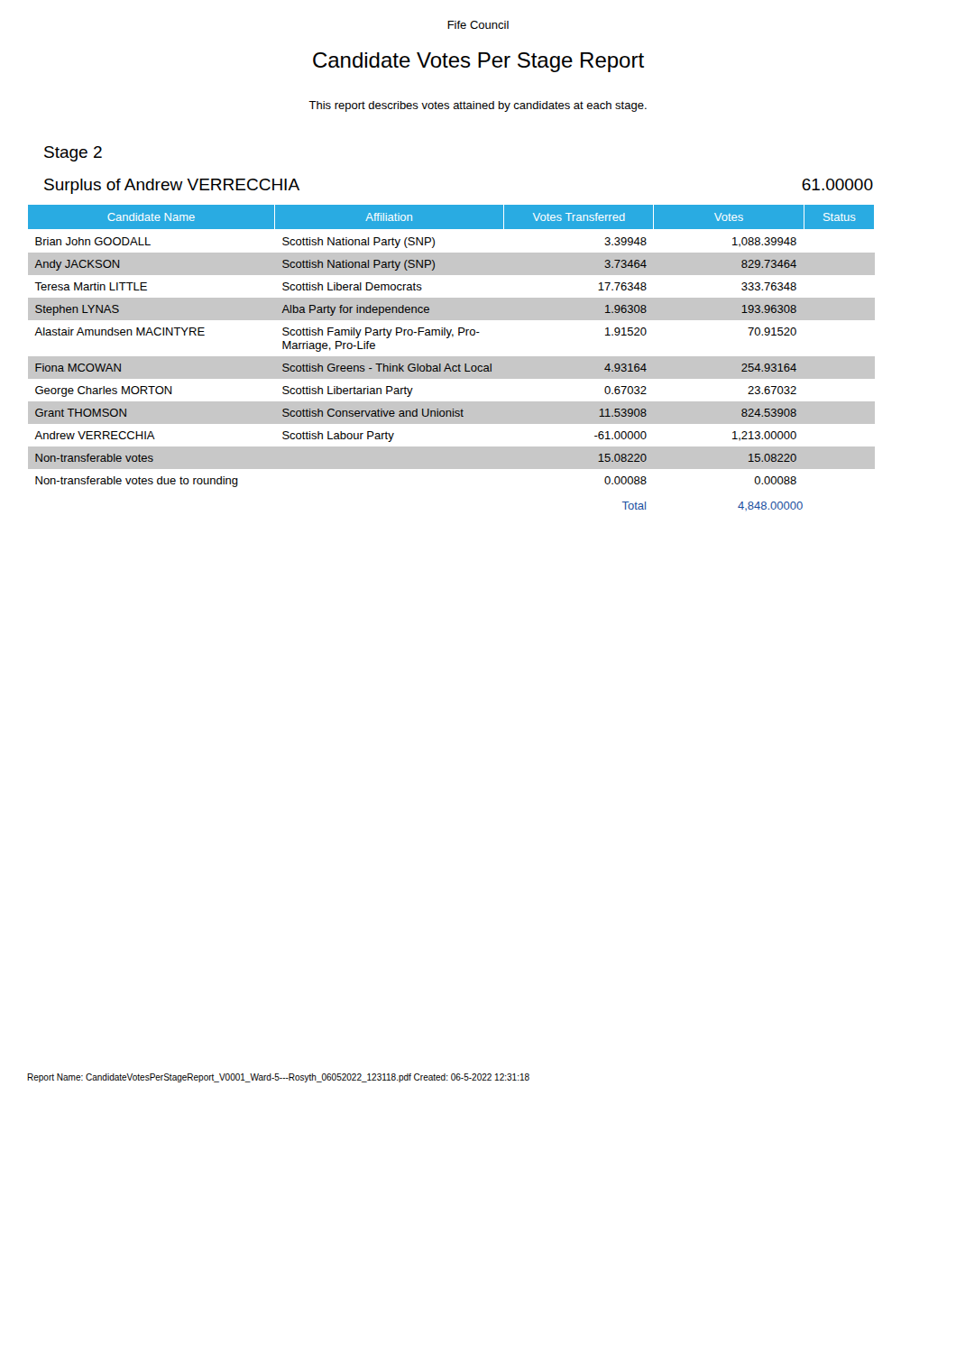Fife Council
Candidate Votes Per Stage Report
This report describes votes attained by candidates at each stage.
Stage 2
Surplus of Andrew VERRECCHIA 61.00000
| Candidate Name | Affiliation | Votes Transferred | Votes | Status |
| --- | --- | --- | --- | --- |
| Brian John GOODALL | Scottish National Party (SNP) | 3.39948 | 1,088.39948 | |
| Andy JACKSON | Scottish National Party (SNP) | 3.73464 | 829.73464 | |
| Teresa Martin LITTLE | Scottish Liberal Democrats | 17.76348 | 333.76348 | |
| Stephen LYNAS | Alba Party for independence | 1.96308 | 193.96308 | |
| Alastair Amundsen MACINTYRE | Scottish Family Party Pro-Family, Pro-Marriage, Pro-Life | 1.91520 | 70.91520 | |
| Fiona MCOWAN | Scottish Greens - Think Global Act Local | 4.93164 | 254.93164 | |
| George Charles MORTON | Scottish Libertarian Party | 0.67032 | 23.67032 | |
| Grant THOMSON | Scottish Conservative and Unionist | 11.53908 | 824.53908 | |
| Andrew VERRECCHIA | Scottish Labour Party | -61.00000 | 1,213.00000 | |
| Non-transferable votes | | 15.08220 | 15.08220 | |
| Non-transferable votes due to rounding | 0.00088 | 0.00088 | |
| Total | 4,848.00000 | |
Report Name: CandidateVotesPerStageReport_V0001_Ward-5---Rosyth_06052022_123118.pdf Created: 06-5-2022 12:31:18